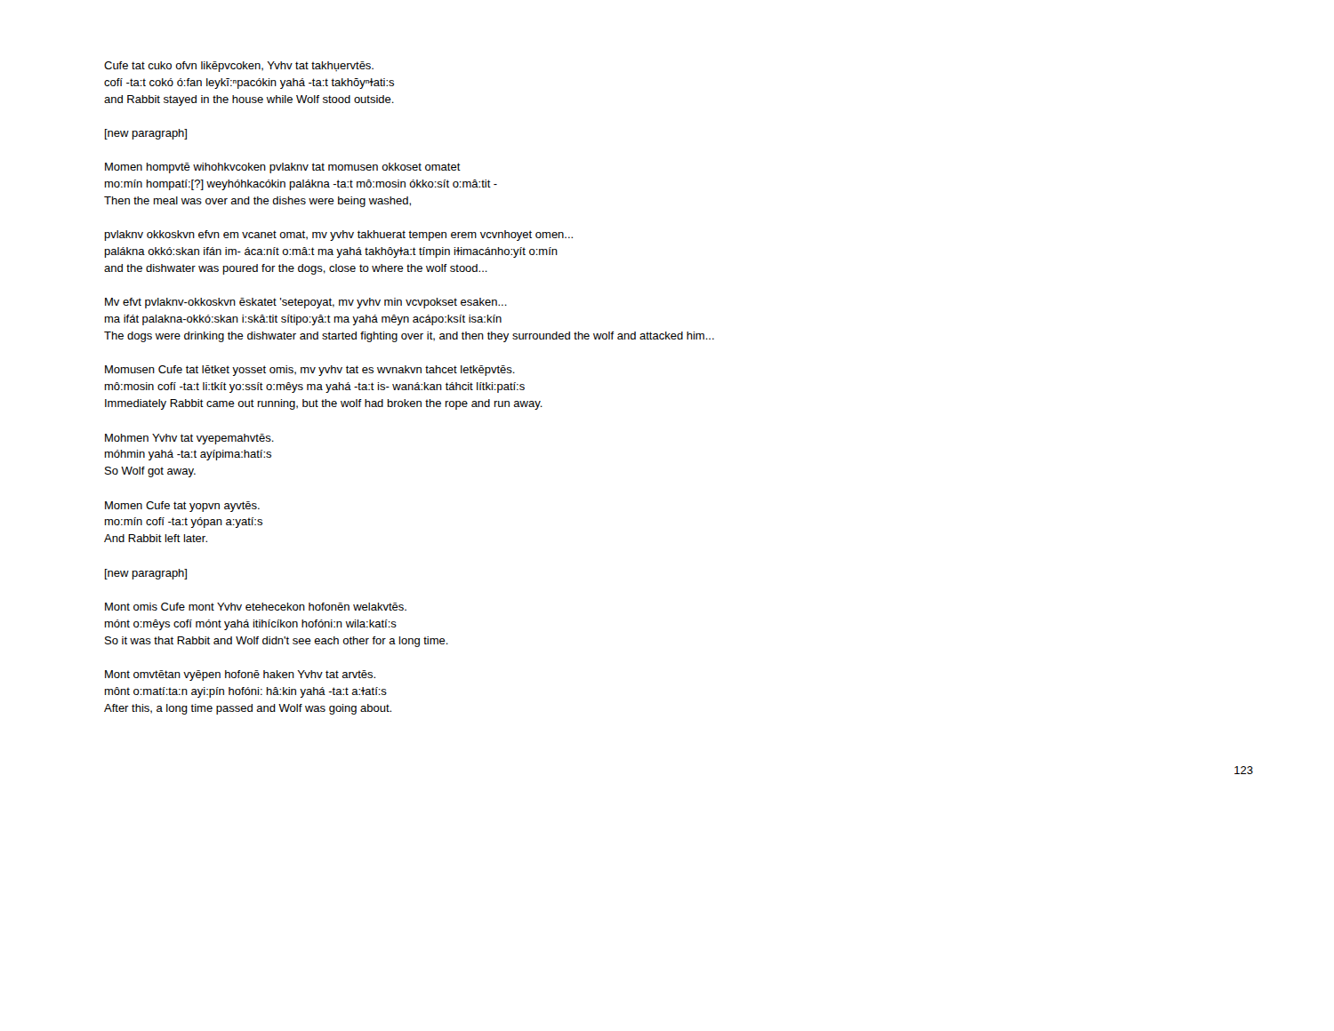Cufe tat cuko ofvn likēpvcoken, Yvhv tat takhụervtēs.
cofí -ta:t cokó ó:fan leykĭ:ⁿpacókin yahá -ta:t takhŏyⁿɫati:s
and Rabbit stayed in the house while Wolf stood outside.
[new paragraph]
Momen hompvtē wihohkvcoken pvlaknv tat momusen okkoset omatet
mo:mín hompatí:[?] weyhóhkacókin palákna -ta:t mô:mosin ókko:sít o:mâ:tit -
Then the meal was over and the dishes were being washed,
pvlaknv okkoskvn efvn em vcanet omat, mv yvhv takhuerat tempen erem vcvnhoyet omen...
palákna okkó:skan ifán im- áca:nít o:mâ:t ma yahá takhôyɫa:t tímpin iɫimacánho:yít o:mín
and the dishwater was poured for the dogs, close to where the wolf stood...
Mv efvt pvlaknv-okkoskvn ēskatet 'setepoyat, mv yvhv min vcvpokset esaken...
ma ifát palakna-okkó:skan i:skâ:tit sítipo:yâ:t ma yahá mêyn acápo:ksít isa:kín
The dogs were drinking the dishwater and started fighting over it, and then they surrounded the wolf and attacked him...
Momusen Cufe tat lētket yosset omis, mv yvhv tat es wvnakvn tahcet letkēpvtēs.
mô:mosin cofí -ta:t li:tkít yo:ssít o:mêys ma yahá -ta:t is- waná:kan táhcit lítki:patí:s
Immediately Rabbit came out running, but the wolf had broken the rope and run away.
Mohmen Yvhv tat vyepemahvtēs.
móhmin yahá -ta:t ayípima:hatí:s
So Wolf got away.
Momen Cufe tat yopvn ayvtēs.
mo:mín cofí -ta:t yópan a:yatí:s
And Rabbit left later.
[new paragraph]
Mont omis Cufe mont Yvhv etehecekon hofonēn welakvtēs.
mónt o:mêys cofí mónt yahá itihícíkon hofóni:n wila:katí:s
So it was that Rabbit and Wolf didn't see each other for a long time.
Mont omvtētan vyēpen hofonē haken Yvhv tat arvtēs.
mônt o:matí:ta:n ayi:pín hofóni: hâ:kin yahá -ta:t a:ɫatí:s
After this, a long time passed and Wolf was going about.
123